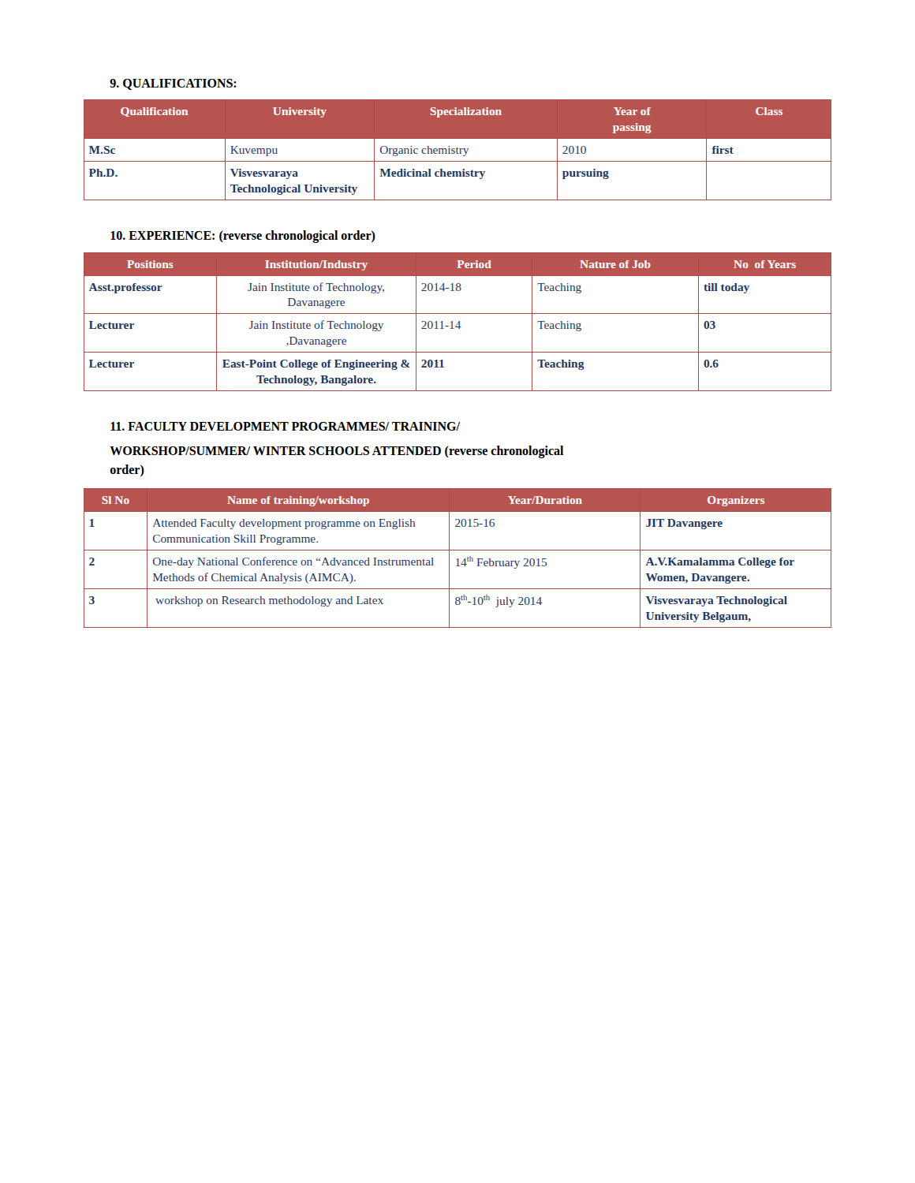9. QUALIFICATIONS:
| Qualification | University | Specialization | Year of passing | Class |
| --- | --- | --- | --- | --- |
| M.Sc | Kuvempu | Organic chemistry | 2010 | first |
| Ph.D. | Visvesvaraya Technological University | Medicinal chemistry | pursuing | |
10. EXPERIENCE: (reverse chronological order)
| Positions | Institution/Industry | Period | Nature of Job | No of Years |
| --- | --- | --- | --- | --- |
| Asst.professor | Jain Institute of Technology, Davanagere | 2014-18 | Teaching | till today |
| Lecturer | Jain Institute of Technology ,Davanagere | 2011-14 | Teaching | 03 |
| Lecturer | East-Point College of Engineering & Technology, Bangalore. | 2011 | Teaching | 0.6 |
11. FACULTY DEVELOPMENT PROGRAMMES/ TRAINING/
WORKSHOP/SUMMER/ WINTER SCHOOLS ATTENDED (reverse chronological
order)
| Sl No | Name of training/workshop | Year/Duration | Organizers |
| --- | --- | --- | --- |
| 1 | Attended Faculty development programme on English Communication Skill Programme. | 2015-16 | JIT Davangere |
| 2 | One-day National Conference on “Advanced Instrumental Methods of Chemical Analysis (AIMCA). | 14 th February 2015 | A.V.Kamalamma College for Women, Davangere. |
| 3 | workshop on Research methodology and Latex | 8 th -10 th july 2014 | Visvesvaraya Technological University Belgaum, |